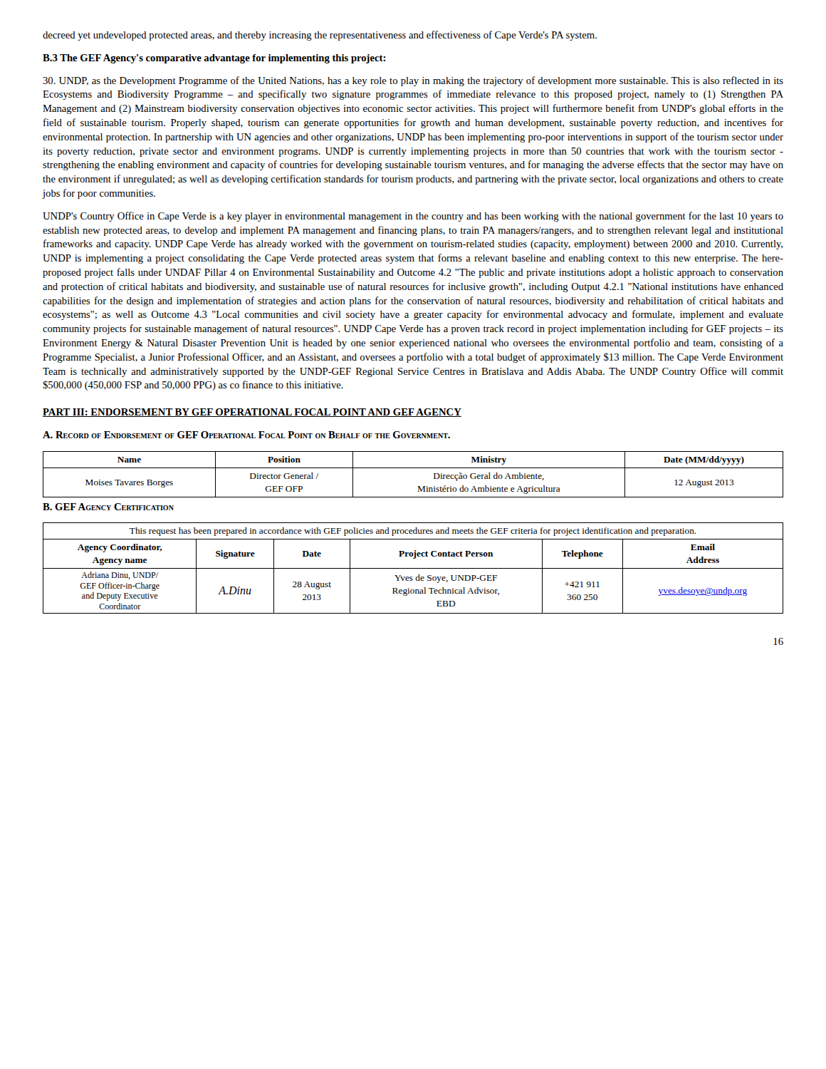decreed yet undeveloped protected areas, and thereby increasing the representativeness and effectiveness of Cape Verde's PA system.
B.3 The GEF Agency's comparative advantage for implementing this project:
30. UNDP, as the Development Programme of the United Nations, has a key role to play in making the trajectory of development more sustainable. This is also reflected in its Ecosystems and Biodiversity Programme – and specifically two signature programmes of immediate relevance to this proposed project, namely to (1) Strengthen PA Management and (2) Mainstream biodiversity conservation objectives into economic sector activities. This project will furthermore benefit from UNDP's global efforts in the field of sustainable tourism. Properly shaped, tourism can generate opportunities for growth and human development, sustainable poverty reduction, and incentives for environmental protection. In partnership with UN agencies and other organizations, UNDP has been implementing pro-poor interventions in support of the tourism sector under its poverty reduction, private sector and environment programs. UNDP is currently implementing projects in more than 50 countries that work with the tourism sector - strengthening the enabling environment and capacity of countries for developing sustainable tourism ventures, and for managing the adverse effects that the sector may have on the environment if unregulated; as well as developing certification standards for tourism products, and partnering with the private sector, local organizations and others to create jobs for poor communities.
UNDP's Country Office in Cape Verde is a key player in environmental management in the country and has been working with the national government for the last 10 years to establish new protected areas, to develop and implement PA management and financing plans, to train PA managers/rangers, and to strengthen relevant legal and institutional frameworks and capacity. UNDP Cape Verde has already worked with the government on tourism-related studies (capacity, employment) between 2000 and 2010. Currently, UNDP is implementing a project consolidating the Cape Verde protected areas system that forms a relevant baseline and enabling context to this new enterprise. The here-proposed project falls under UNDAF Pillar 4 on Environmental Sustainability and Outcome 4.2 "The public and private institutions adopt a holistic approach to conservation and protection of critical habitats and biodiversity, and sustainable use of natural resources for inclusive growth", including Output 4.2.1 "National institutions have enhanced capabilities for the design and implementation of strategies and action plans for the conservation of natural resources, biodiversity and rehabilitation of critical habitats and ecosystems"; as well as Outcome 4.3 "Local communities and civil society have a greater capacity for environmental advocacy and formulate, implement and evaluate community projects for sustainable management of natural resources". UNDP Cape Verde has a proven track record in project implementation including for GEF projects – its Environment Energy & Natural Disaster Prevention Unit is headed by one senior experienced national who oversees the environmental portfolio and team, consisting of a Programme Specialist, a Junior Professional Officer, and an Assistant, and oversees a portfolio with a total budget of approximately $13 million. The Cape Verde Environment Team is technically and administratively supported by the UNDP-GEF Regional Service Centres in Bratislava and Addis Ababa. The UNDP Country Office will commit $500,000 (450,000 FSP and 50,000 PPG) as co finance to this initiative.
PART III: ENDORSEMENT BY GEF OPERATIONAL FOCAL POINT AND GEF AGENCY
A. Record of Endorsement of GEF Operational Focal Point on Behalf of the Government.
| Name | Position | Ministry | Date (MM/dd/yyyy) |
| --- | --- | --- | --- |
| Moises Tavares Borges | Director General / GEF OFP | Direcção Geral do Ambiente, Ministério do Ambiente e Agricultura | 12 August 2013 |
B. GEF Agency Certification
| This request has been prepared in accordance with GEF policies and procedures and meets the GEF criteria for project identification and preparation. |
| Agency Coordinator, Agency name | Signature | Date | Project Contact Person | Telephone | Email Address |
| Adriana Dinu, UNDP/ GEF Officer-in-Charge and Deputy Executive Coordinator | A.Dinu | 28 August 2013 | Yves de Soye, UNDP-GEF Regional Technical Advisor, EBD | +421 911 360 250 | yves.desoye@undp.org |
16